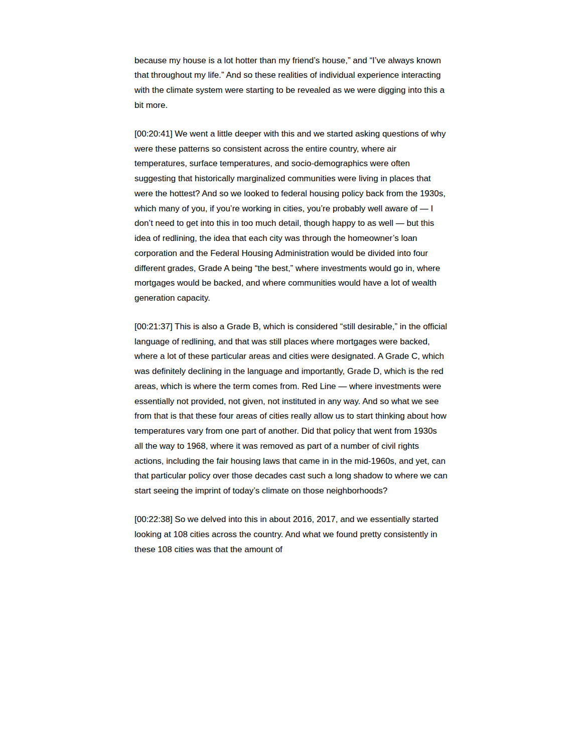because my house is a lot hotter than my friend’s house,” and “I’ve always known that throughout my life.” And so these realities of individual experience interacting with the climate system were starting to be revealed as we were digging into this a bit more.
[00:20:41] We went a little deeper with this and we started asking questions of why were these patterns so consistent across the entire country, where air temperatures, surface temperatures, and socio-demographics were often suggesting that historically marginalized communities were living in places that were the hottest? And so we looked to federal housing policy back from the 1930s, which many of you, if you’re working in cities, you’re probably well aware of — I don’t need to get into this in too much detail, though happy to as well — but this idea of redlining, the idea that each city was through the homeowner’s loan corporation and the Federal Housing Administration would be divided into four different grades, Grade A being “the best,” where investments would go in, where mortgages would be backed, and where communities would have a lot of wealth generation capacity.
[00:21:37] This is also a Grade B, which is considered “still desirable,” in the official language of redlining, and that was still places where mortgages were backed, where a lot of these particular areas and cities were designated. A Grade C, which was definitely declining in the language and importantly, Grade D, which is the red areas, which is where the term comes from. Red Line — where investments were essentially not provided, not given, not instituted in any way. And so what we see from that is that these four areas of cities really allow us to start thinking about how temperatures vary from one part of another. Did that policy that went from 1930s all the way to 1968, where it was removed as part of a number of civil rights actions, including the fair housing laws that came in in the mid-1960s, and yet, can that particular policy over those decades cast such a long shadow to where we can start seeing the imprint of today’s climate on those neighborhoods?
[00:22:38] So we delved into this in about 2016, 2017, and we essentially started looking at 108 cities across the country. And what we found pretty consistently in these 108 cities was that the amount of